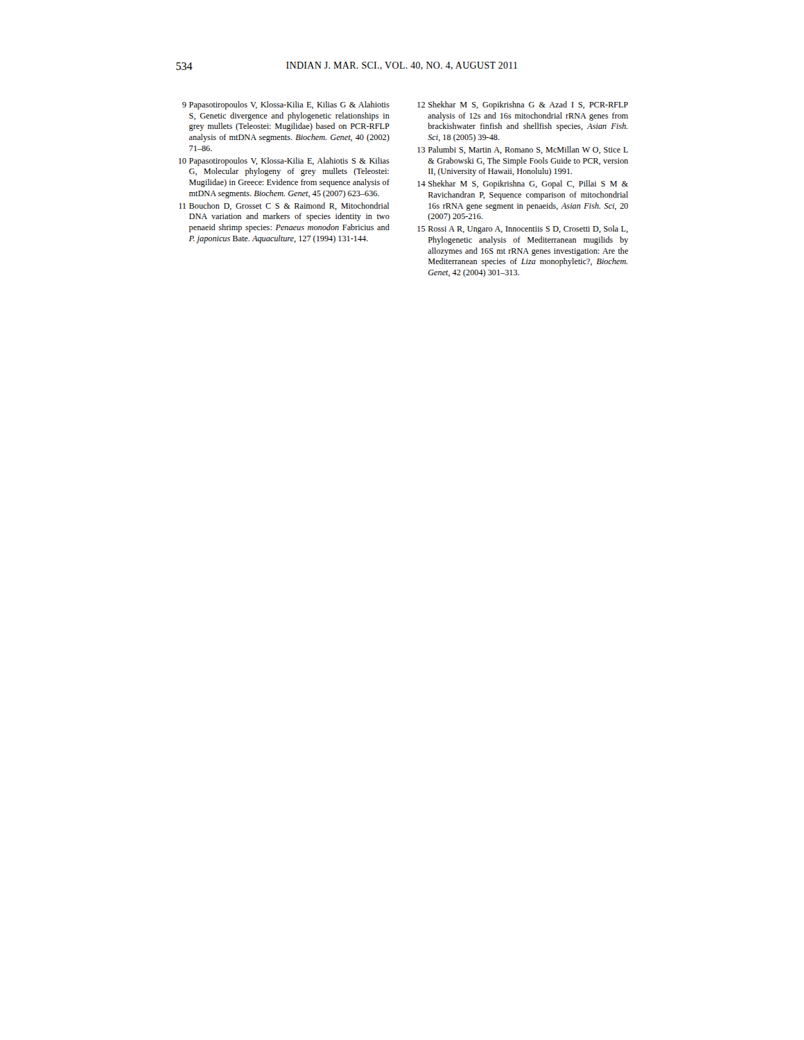534
INDIAN J. MAR. SCI., VOL. 40, NO. 4, AUGUST 2011
9 Papasotiropoulos V, Klossa-Kilia E, Kilias G & Alahiotis S, Genetic divergence and phylogenetic relationships in grey mullets (Teleostei: Mugilidae) based on PCR-RFLP analysis of mtDNA segments. Biochem. Genet, 40 (2002) 71–86.
10 Papasotiropoulos V, Klossa-Kilia E, Alahiotis S & Kilias G, Molecular phylogeny of grey mullets (Teleostei: Mugilidae) in Greece: Evidence from sequence analysis of mtDNA segments. Biochem. Genet, 45 (2007) 623–636.
11 Bouchon D, Grosset C S & Raimond R, Mitochondrial DNA variation and markers of species identity in two penaeid shrimp species: Penaeus monodon Fabricius and P. japonicus Bate. Aquaculture, 127 (1994) 131-144.
12 Shekhar M S, Gopikrishna G & Azad I S, PCR-RFLP analysis of 12s and 16s mitochondrial rRNA genes from brackishwater finfish and shellfish species, Asian Fish. Sci, 18 (2005) 39-48.
13 Palumbi S, Martin A, Romano S, McMillan W O, Stice L & Grabowski G, The Simple Fools Guide to PCR, version II, (University of Hawaii, Honolulu) 1991.
14 Shekhar M S, Gopikrishna G, Gopal C, Pillai S M & Ravichandran P, Sequence comparison of mitochondrial 16s rRNA gene segment in penaeids, Asian Fish. Sci, 20 (2007) 205-216.
15 Rossi A R, Ungaro A, Innocentiis S D, Crosetti D, Sola L, Phylogenetic analysis of Mediterranean mugilids by allozymes and 16S mt rRNA genes investigation: Are the Mediterranean species of Liza monophyletic?, Biochem. Genet, 42 (2004) 301–313.